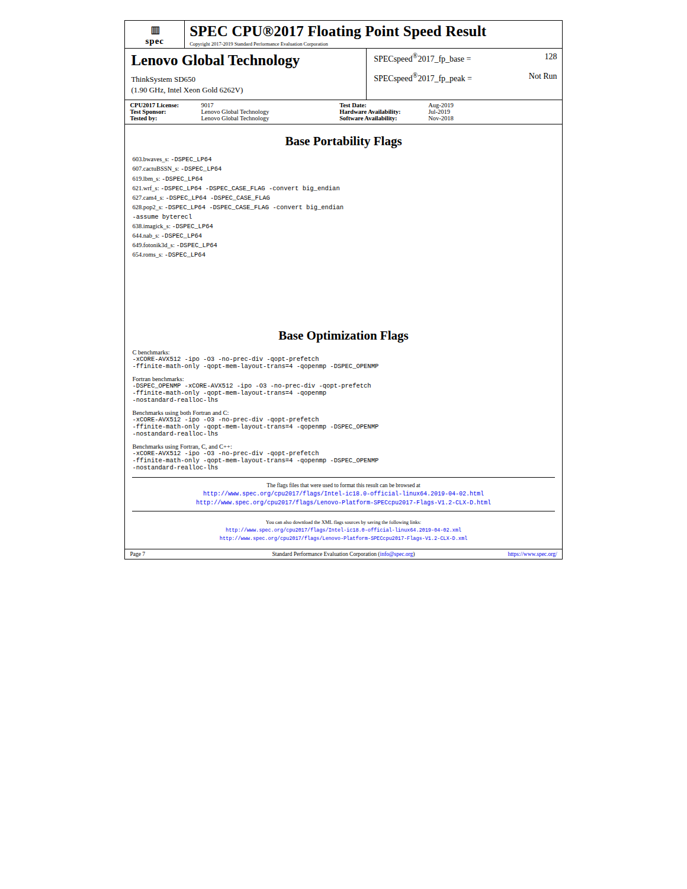▥
spec
SPEC CPU®2017 Floating Point Speed Result
Copyright 2017-2019 Standard Performance Evaluation Corporation
Lenovo Global Technology
ThinkSystem SD650
(1.90 GHz, Intel Xeon Gold 6262V)
SPECspeed®2017_fp_base = 128
SPECspeed®2017_fp_peak = Not Run
CPU2017 License: 9017
Test Sponsor: Lenovo Global Technology
Tested by: Lenovo Global Technology
Test Date: Aug-2019
Hardware Availability: Jul-2019
Software Availability: Nov-2018
Base Portability Flags
603.bwaves_s: -DSPEC_LP64
607.cactuBSSN_s: -DSPEC_LP64
619.lbm_s: -DSPEC_LP64
621.wrf_s: -DSPEC_LP64 -DSPEC_CASE_FLAG -convert big_endian
627.cam4_s: -DSPEC_LP64 -DSPEC_CASE_FLAG
628.pop2_s: -DSPEC_LP64 -DSPEC_CASE_FLAG -convert big_endian
-assume byterecl
638.imagick_s: -DSPEC_LP64
644.nab_s: -DSPEC_LP64
649.fotonik3d_s: -DSPEC_LP64
654.roms_s: -DSPEC_LP64
Base Optimization Flags
C benchmarks:
-xCORE-AVX512 -ipo -O3 -no-prec-div -qopt-prefetch
-ffinite-math-only -qopt-mem-layout-trans=4 -qopenmp -DSPEC_OPENMP
Fortran benchmarks:
-DSPEC_OPENMP -xCORE-AVX512 -ipo -O3 -no-prec-div -qopt-prefetch
-ffinite-math-only -qopt-mem-layout-trans=4 -qopenmp
-nostandard-realloc-lhs
Benchmarks using both Fortran and C:
-xCORE-AVX512 -ipo -O3 -no-prec-div -qopt-prefetch
-ffinite-math-only -qopt-mem-layout-trans=4 -qopenmp -DSPEC_OPENMP
-nostandard-realloc-lhs
Benchmarks using Fortran, C, and C++:
-xCORE-AVX512 -ipo -O3 -no-prec-div -qopt-prefetch
-ffinite-math-only -qopt-mem-layout-trans=4 -qopenmp -DSPEC_OPENMP
-nostandard-realloc-lhs
The flags files that were used to format this result can be browsed at
http://www.spec.org/cpu2017/flags/Intel-ic18.0-official-linux64.2019-04-02.html
http://www.spec.org/cpu2017/flags/Lenovo-Platform-SPECcpu2017-Flags-V1.2-CLX-D.html
You can also download the XML flags sources by saving the following links:
http://www.spec.org/cpu2017/flags/Intel-ic18.0-official-linux64.2019-04-02.xml
http://www.spec.org/cpu2017/flags/Lenovo-Platform-SPECcpu2017-Flags-V1.2-CLX-D.xml
Page 7
Standard Performance Evaluation Corporation (info@spec.org)
https://www.spec.org/